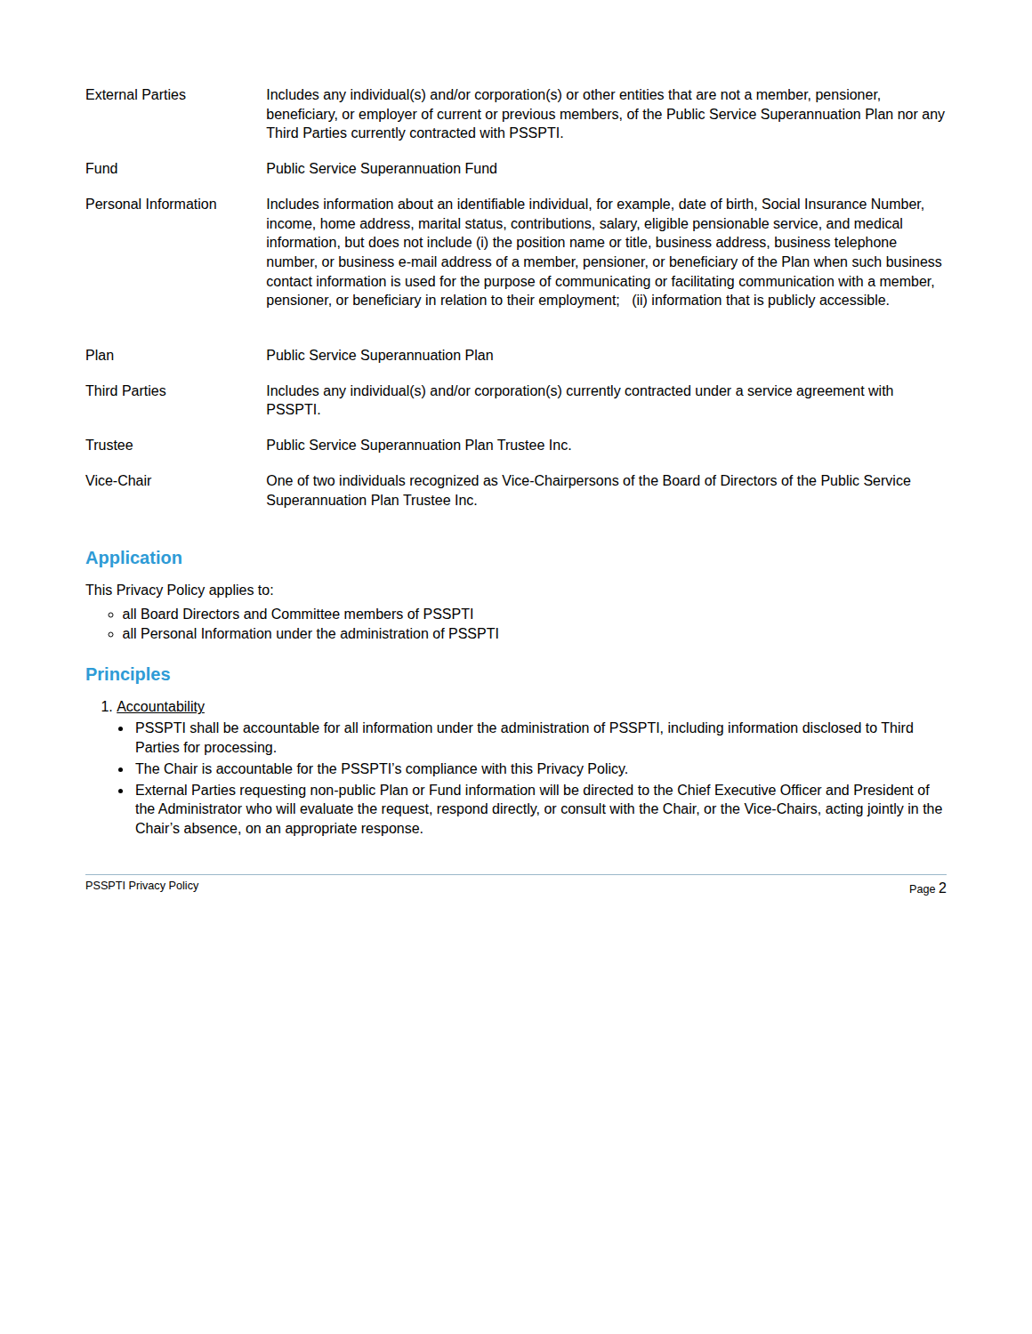| External Parties | Includes any individual(s) and/or corporation(s) or other entities that are not a member, pensioner, beneficiary, or employer of current or previous members, of the Public Service Superannuation Plan nor any Third Parties currently contracted with PSSPTI. |
| Fund | Public Service Superannuation Fund |
| Personal Information | Includes information about an identifiable individual, for example, date of birth, Social Insurance Number, income, home address, marital status, contributions, salary, eligible pensionable service, and medical information, but does not include (i) the position name or title, business address, business telephone number, or business e-mail address of a member, pensioner, or beneficiary of the Plan when such business contact information is used for the purpose of communicating or facilitating communication with a member, pensioner, or beneficiary in relation to their employment; (ii) information that is publicly accessible. |
| Plan | Public Service Superannuation Plan |
| Third Parties | Includes any individual(s) and/or corporation(s) currently contracted under a service agreement with PSSPTI. |
| Trustee | Public Service Superannuation Plan Trustee Inc. |
| Vice-Chair | One of two individuals recognized as Vice-Chairpersons of the Board of Directors of the Public Service Superannuation Plan Trustee Inc. |
Application
This Privacy Policy applies to:
all Board Directors and Committee members of PSSPTI
all Personal Information under the administration of PSSPTI
Principles
Accountability
PSSPTI shall be accountable for all information under the administration of PSSPTI, including information disclosed to Third Parties for processing.
The Chair is accountable for the PSSPTI’s compliance with this Privacy Policy.
External Parties requesting non-public Plan or Fund information will be directed to the Chief Executive Officer and President of the Administrator who will evaluate the request, respond directly, or consult with the Chair, or the Vice-Chairs, acting jointly in the Chair’s absence, on an appropriate response.
PSSPTI Privacy Policy Page 2